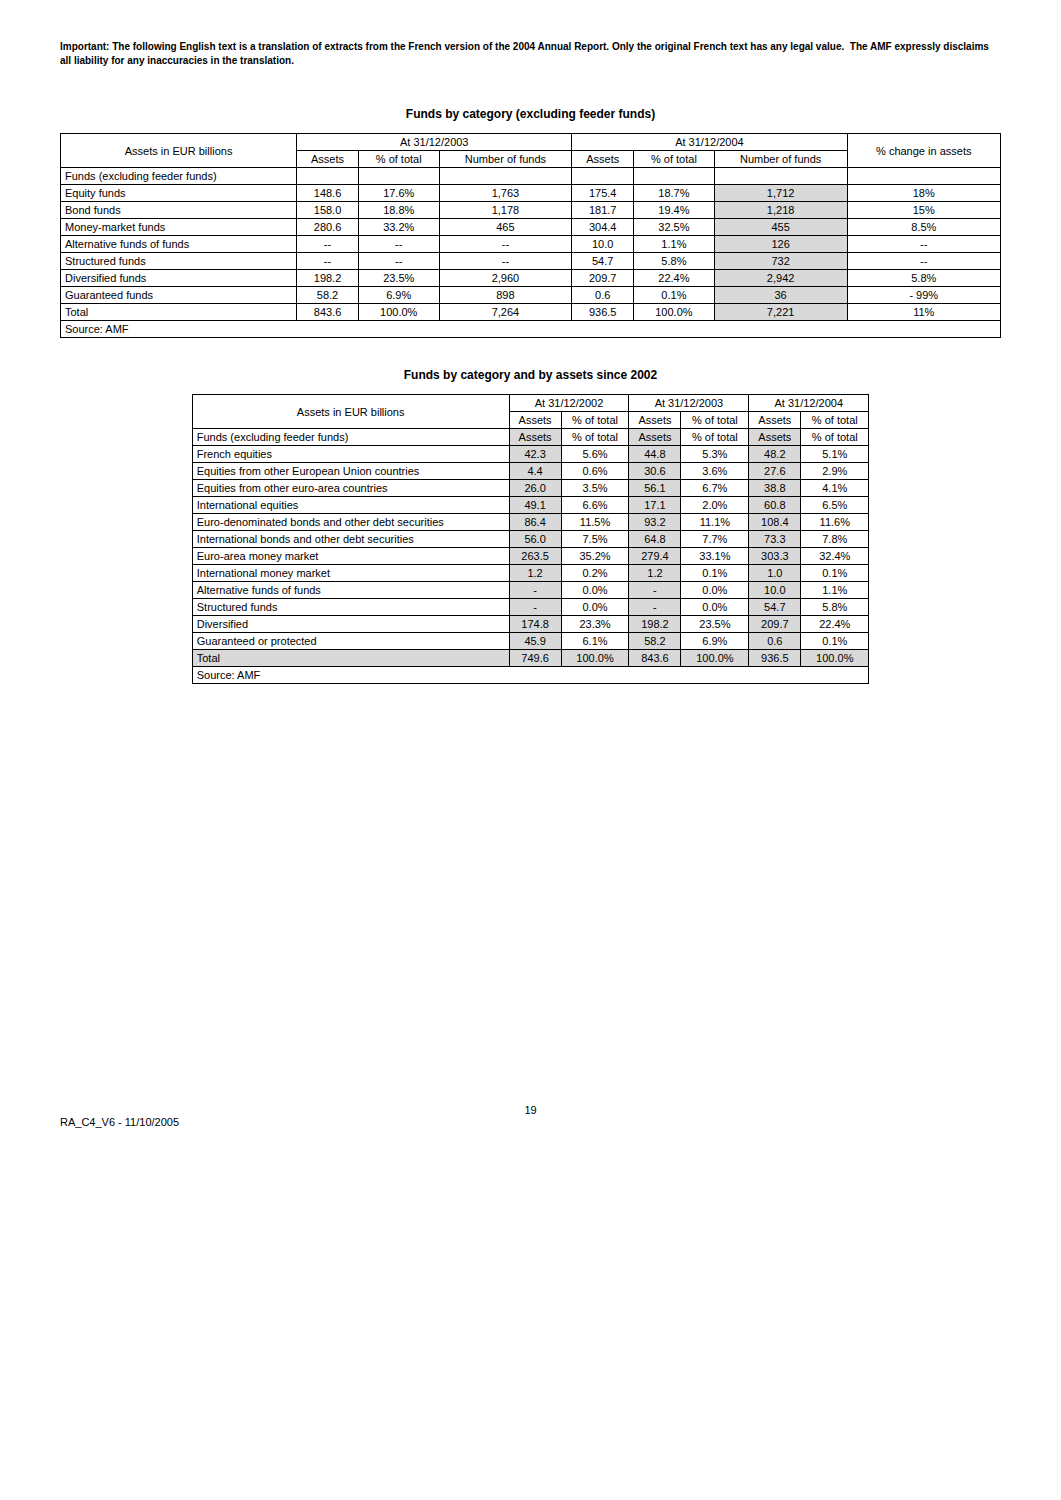Important: The following English text is a translation of extracts from the French version of the 2004 Annual Report. Only the original French text has any legal value. The AMF expressly disclaims all liability for any inaccuracies in the translation.
Funds by category (excluding feeder funds)
| Assets in EUR billions | At 31/12/2003 | At 31/12/2004 | % change in assets |
| --- | --- | --- | --- |
| Assets | % of total | Number of funds | Assets | % of total | Number of funds |
| Funds (excluding feeder funds) | | | | | | | |
| Equity funds | 148.6 | 17.6% | 1,763 | 175.4 | 18.7% | 1,712 | 18% |
| Bond funds | 158.0 | 18.8% | 1,178 | 181.7 | 19.4% | 1,218 | 15% |
| Money-market funds | 280.6 | 33.2% | 465 | 304.4 | 32.5% | 455 | 8.5% |
| Alternative funds of funds | -- | -- | -- | 10.0 | 1.1% | 126 | -- |
| Structured funds | -- | -- | -- | 54.7 | 5.8% | 732 | -- |
| Diversified funds | 198.2 | 23.5% | 2,960 | 209.7 | 22.4% | 2,942 | 5.8% |
| Guaranteed funds | 58.2 | 6.9% | 898 | 0.6 | 0.1% | 36 | - 99% |
| Total | 843.6 | 100.0% | 7,264 | 936.5 | 100.0% | 7,221 | 11% |
| Source: AMF |
Funds by category and by assets since 2002
| Assets in EUR billions | At 31/12/2002 | At 31/12/2003 | At 31/12/2004 |
| --- | --- | --- | --- |
| Assets | % of total | Assets | % of total | Assets | % of total |
| Funds (excluding feeder funds) | Assets | % of total | Assets | % of total | Assets | % of total |
| French equities | 42.3 | 5.6% | 44.8 | 5.3% | 48.2 | 5.1% |
| Equities from other European Union countries | 4.4 | 0.6% | 30.6 | 3.6% | 27.6 | 2.9% |
| Equities from other euro-area countries | 26.0 | 3.5% | 56.1 | 6.7% | 38.8 | 4.1% |
| International equities | 49.1 | 6.6% | 17.1 | 2.0% | 60.8 | 6.5% |
| Euro-denominated bonds and other debt securities | 86.4 | 11.5% | 93.2 | 11.1% | 108.4 | 11.6% |
| International bonds and other debt securities | 56.0 | 7.5% | 64.8 | 7.7% | 73.3 | 7.8% |
| Euro-area money market | 263.5 | 35.2% | 279.4 | 33.1% | 303.3 | 32.4% |
| International money market | 1.2 | 0.2% | 1.2 | 0.1% | 1.0 | 0.1% |
| Alternative funds of funds | - | 0.0% | - | 0.0% | 10.0 | 1.1% |
| Structured funds | - | 0.0% | - | 0.0% | 54.7 | 5.8% |
| Diversified | 174.8 | 23.3% | 198.2 | 23.5% | 209.7 | 22.4% |
| Guaranteed or protected | 45.9 | 6.1% | 58.2 | 6.9% | 0.6 | 0.1% |
| Total | 749.6 | 100.0% | 843.6 | 100.0% | 936.5 | 100.0% |
| Source: AMF |
19
RA_C4_V6 - 11/10/2005